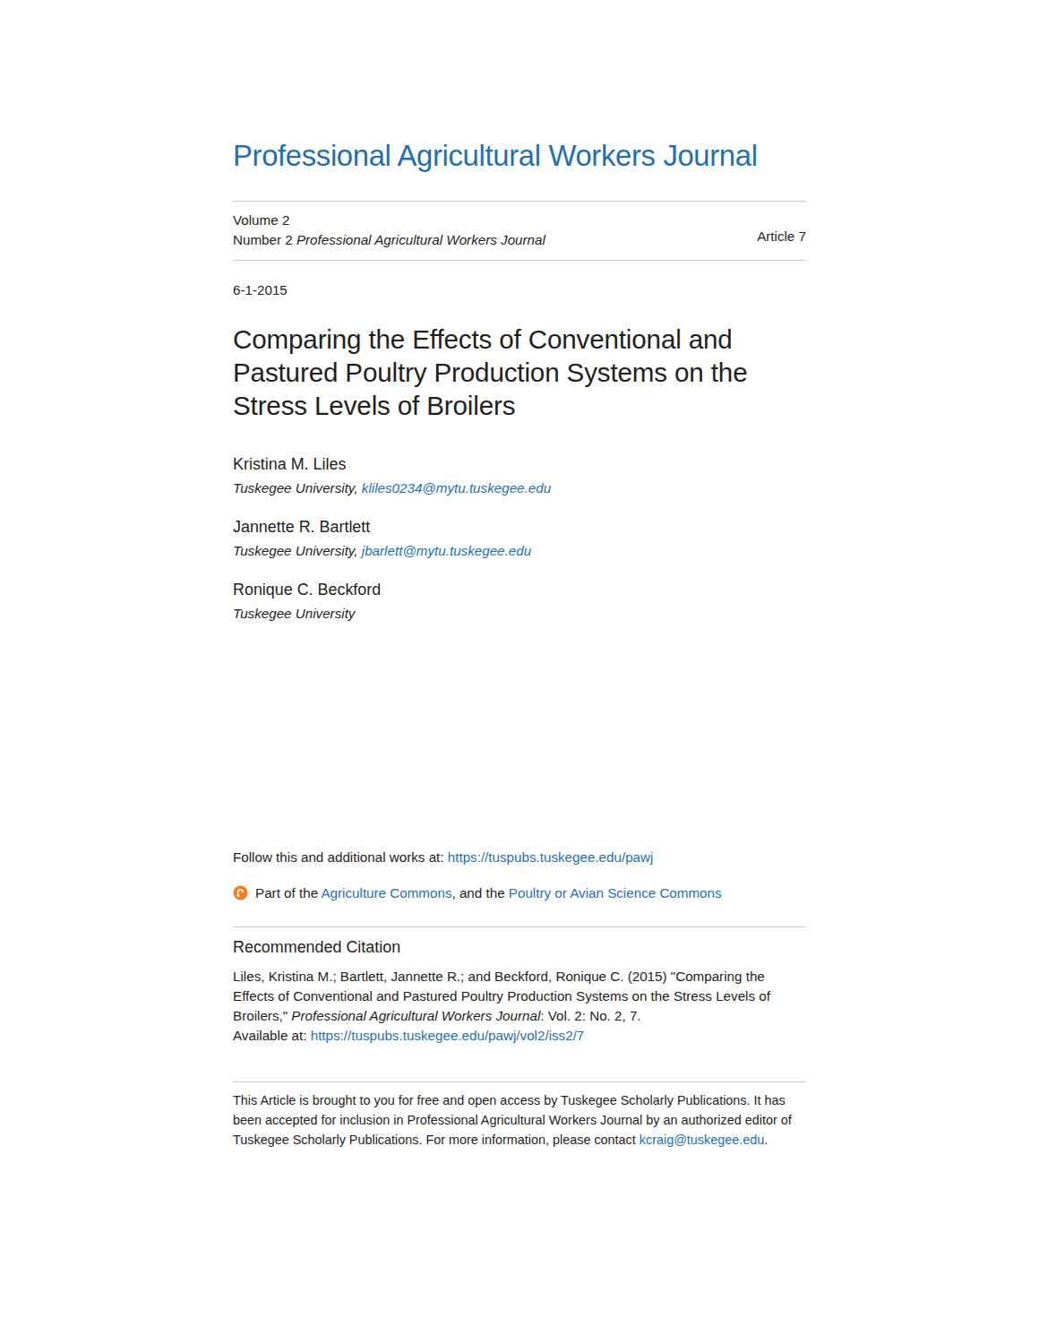Professional Agricultural Workers Journal
Volume 2 Number 2 Professional Agricultural Workers Journal
Article 7
6-1-2015
Comparing the Effects of Conventional and Pastured Poultry Production Systems on the Stress Levels of Broilers
Kristina M. Liles
Tuskegee University, kliles0234@mytu.tuskegee.edu
Jannette R. Bartlett
Tuskegee University, jbarlett@mytu.tuskegee.edu
Ronique C. Beckford
Tuskegee University
Follow this and additional works at: https://tuspubs.tuskegee.edu/pawj
Part of the Agriculture Commons, and the Poultry or Avian Science Commons
Recommended Citation
Liles, Kristina M.; Bartlett, Jannette R.; and Beckford, Ronique C. (2015) "Comparing the Effects of Conventional and Pastured Poultry Production Systems on the Stress Levels of Broilers," Professional Agricultural Workers Journal: Vol. 2: No. 2, 7.
Available at: https://tuspubs.tuskegee.edu/pawj/vol2/iss2/7
This Article is brought to you for free and open access by Tuskegee Scholarly Publications. It has been accepted for inclusion in Professional Agricultural Workers Journal by an authorized editor of Tuskegee Scholarly Publications. For more information, please contact kcraig@tuskegee.edu.